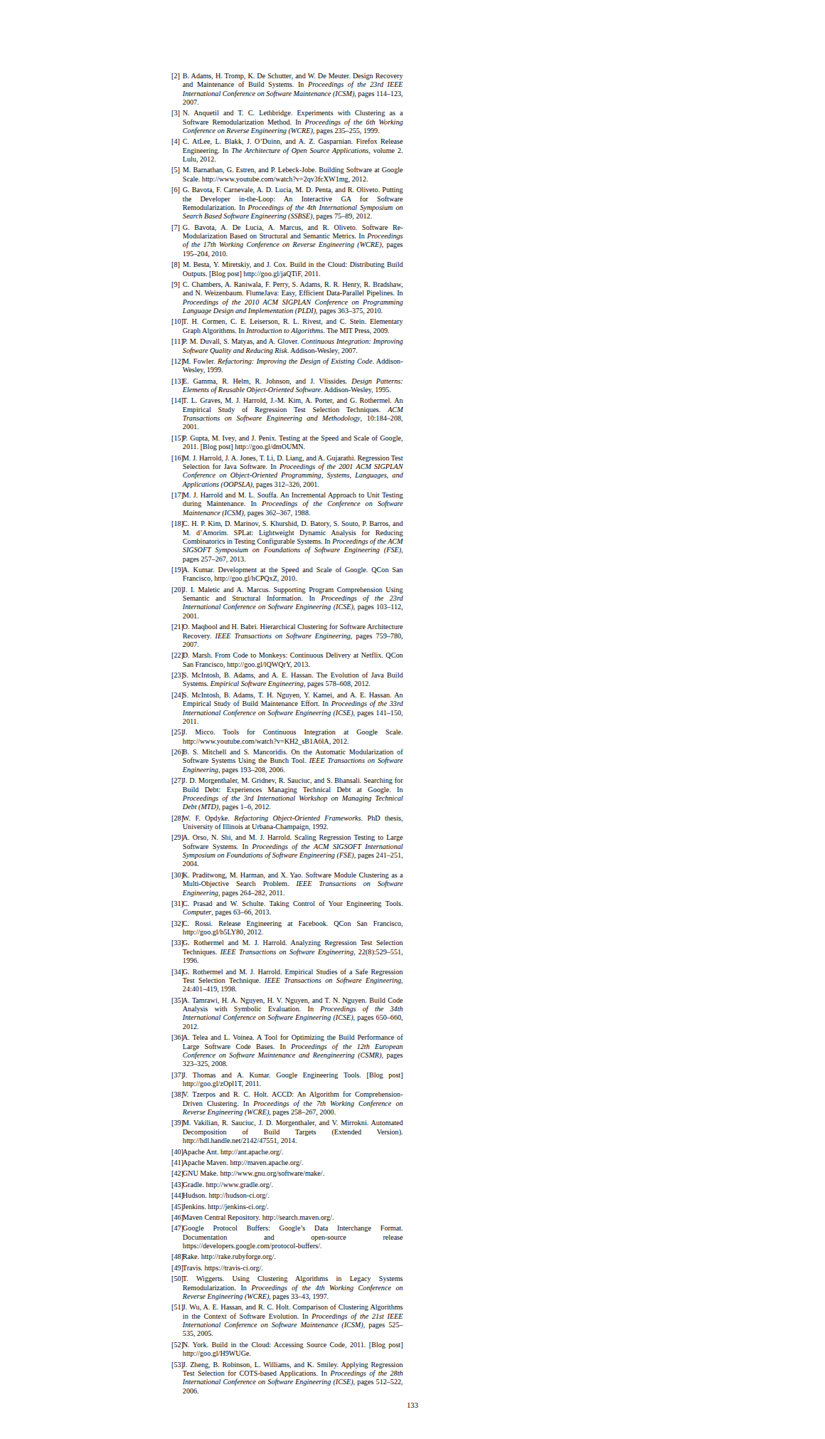[2] B. Adams, H. Tromp, K. De Schutter, and W. De Meuter. Design Recovery and Maintenance of Build Systems. In Proceedings of the 23rd IEEE International Conference on Software Maintenance (ICSM), pages 114–123, 2007.
[3] N. Anquetil and T. C. Lethbridge. Experiments with Clustering as a Software Remodularization Method. In Proceedings of the 6th Working Conference on Reverse Engineering (WCRE), pages 235–255, 1999.
[4] C. AtLee, L. Blakk, J. O’Duinn, and A. Z. Gasparnian. Firefox Release Engineering. In The Architecture of Open Source Applications, volume 2. Lulu, 2012.
[5] M. Barnathan, G. Estren, and P. Lebeck-Jobe. Building Software at Google Scale. http://www.youtube.com/watch?v=2qv3fcXW1mg, 2012.
[6] G. Bavota, F. Carnevale, A. D. Lucia, M. D. Penta, and R. Oliveto. Putting the Developer in-the-Loop: An Interactive GA for Software Remodularization. In Proceedings of the 4th International Symposium on Search Based Software Engineering (SSBSE), pages 75–89, 2012.
[7] G. Bavota, A. De Lucia, A. Marcus, and R. Oliveto. Software Re-Modularization Based on Structural and Semantic Metrics. In Proceedings of the 17th Working Conference on Reverse Engineering (WCRE), pages 195–204, 2010.
[8] M. Besta, Y. Miretskiy, and J. Cox. Build in the Cloud: Distributing Build Outputs. [Blog post] http://goo.gl/jaQTiF, 2011.
[9] C. Chambers, A. Raniwala, F. Perry, S. Adams, R. R. Henry, R. Bradshaw, and N. Weizenbaum. FlumeJava: Easy, Efficient Data-Parallel Pipelines. In Proceedings of the 2010 ACM SIGPLAN Conference on Programming Language Design and Implementation (PLDI), pages 363–375, 2010.
[10] T. H. Cormen, C. E. Leiserson, R. L. Rivest, and C. Stein. Elementary Graph Algorithms. In Introduction to Algorithms. The MIT Press, 2009.
[11] P. M. Duvall, S. Matyas, and A. Glover. Continuous Integration: Improving Software Quality and Reducing Risk. Addison-Wesley, 2007.
[12] M. Fowler. Refactoring: Improving the Design of Existing Code. Addison-Wesley, 1999.
[13] E. Gamma, R. Helm, R. Johnson, and J. Vlissides. Design Patterns: Elements of Reusable Object-Oriented Software. Addison-Wesley, 1995.
[14] T. L. Graves, M. J. Harrold, J.-M. Kim, A. Porter, and G. Rothermel. An Empirical Study of Regression Test Selection Techniques. ACM Transactions on Software Engineering and Methodology, 10:184–208, 2001.
[15] P. Gupta, M. Ivey, and J. Penix. Testing at the Speed and Scale of Google, 2011. [Blog post] http://goo.gl/dmOUMN.
[16] M. J. Harrold, J. A. Jones, T. Li, D. Liang, and A. Gujarathi. Regression Test Selection for Java Software. In Proceedings of the 2001 ACM SIGPLAN Conference on Object-Oriented Programming, Systems, Languages, and Applications (OOPSLA), pages 312–326, 2001.
[17] M. J. Harrold and M. L. Souffa. An Incremental Approach to Unit Testing during Maintenance. In Proceedings of the Conference on Software Maintenance (ICSM), pages 362–367, 1988.
[18] C. H. P. Kim, D. Marinov, S. Khurshid, D. Batory, S. Souto, P. Barros, and M. d’Amorim. SPLat: Lightweight Dynamic Analysis for Reducing Combinatorics in Testing Configurable Systems. In Proceedings of the ACM SIGSOFT Symposium on Foundations of Software Engineering (FSE), pages 257–267, 2013.
[19] A. Kumar. Development at the Speed and Scale of Google. QCon San Francisco, http://goo.gl/hCPQxZ, 2010.
[20] J. I. Maletic and A. Marcus. Supporting Program Comprehension Using Semantic and Structural Information. In Proceedings of the 23rd International Conference on Software Engineering (ICSE), pages 103–112, 2001.
[21] O. Maqbool and H. Babri. Hierarchical Clustering for Software Architecture Recovery. IEEE Transactions on Software Engineering, pages 759–780, 2007.
[22] D. Marsh. From Code to Monkeys: Continuous Delivery at Netflix. QCon San Francisco, http://goo.gl/lQWQrY, 2013.
[23] S. McIntosh, B. Adams, and A. E. Hassan. The Evolution of Java Build Systems. Empirical Software Engineering, pages 578–608, 2012.
[24] S. McIntosh, B. Adams, T. H. Nguyen, Y. Kamei, and A. E. Hassan. An Empirical Study of Build Maintenance Effort. In Proceedings of the 33rd International Conference on Software Engineering (ICSE), pages 141–150, 2011.
[25] J. Micco. Tools for Continuous Integration at Google Scale. http://www.youtube.com/watch?v=KH2_sB1A6lA, 2012.
[26] B. S. Mitchell and S. Mancoridis. On the Automatic Modularization of Software Systems Using the Bunch Tool. IEEE Transactions on Software Engineering, pages 193–208, 2006.
[27] J. D. Morgenthaler, M. Gridnev, R. Sauciuc, and S. Bhansali. Searching for Build Debt: Experiences Managing Technical Debt at Google. In Proceedings of the 3rd International Workshop on Managing Technical Debt (MTD), pages 1–6, 2012.
[28] W. F. Opdyke. Refactoring Object-Oriented Frameworks. PhD thesis, University of Illinois at Urbana-Champaign, 1992.
[29] A. Orso, N. Shi, and M. J. Harrold. Scaling Regression Testing to Large Software Systems. In Proceedings of the ACM SIGSOFT International Symposium on Foundations of Software Engineering (FSE), pages 241–251, 2004.
[30] K. Praditwong, M. Harman, and X. Yao. Software Module Clustering as a Multi-Objective Search Problem. IEEE Transactions on Software Engineering, pages 264–282, 2011.
[31] C. Prasad and W. Schulte. Taking Control of Your Engineering Tools. Computer, pages 63–66, 2013.
[32] C. Rossi. Release Engineering at Facebook. QCon San Francisco, http://goo.gl/b5LY80, 2012.
[33] G. Rothermel and M. J. Harrold. Analyzing Regression Test Selection Techniques. IEEE Transactions on Software Engineering, 22(8):529–551, 1996.
[34] G. Rothermel and M. J. Harrold. Empirical Studies of a Safe Regression Test Selection Technique. IEEE Transactions on Software Engineering, 24:401–419, 1998.
[35] A. Tamrawi, H. A. Nguyen, H. V. Nguyen, and T. N. Nguyen. Build Code Analysis with Symbolic Evaluation. In Proceedings of the 34th International Conference on Software Engineering (ICSE), pages 650–660, 2012.
[36] A. Telea and L. Voinea. A Tool for Optimizing the Build Performance of Large Software Code Bases. In Proceedings of the 12th European Conference on Software Maintenance and Reengineering (CSMR), pages 323–325, 2008.
[37] J. Thomas and A. Kumar. Google Engineering Tools. [Blog post] http://goo.gl/zOpl1T, 2011.
[38] V. Tzerpos and R. C. Holt. ACCD: An Algorithm for Comprehension-Driven Clustering. In Proceedings of the 7th Working Conference on Reverse Engineering (WCRE), pages 258–267, 2000.
[39] M. Vakilian, R. Sauciuc, J. D. Morgenthaler, and V. Mirrokni. Automated Decomposition of Build Targets (Extended Version). http://hdl.handle.net/2142/47551, 2014.
[40] Apache Ant. http://ant.apache.org/.
[41] Apache Maven. http://maven.apache.org/.
[42] GNU Make. http://www.gnu.org/software/make/.
[43] Gradle. http://www.gradle.org/.
[44] Hudson. http://hudson-ci.org/.
[45] Jenkins. http://jenkins-ci.org/.
[46] Maven Central Repository. http://search.maven.org/.
[47] Google Protocol Buffers: Google’s Data Interchange Format. Documentation and open-source release https://developers.google.com/protocol-buffers/.
[48] Rake. http://rake.rubyforge.org/.
[49] Travis. https://travis-ci.org/.
[50] T. Wiggerts. Using Clustering Algorithms in Legacy Systems Remodularization. In Proceedings of the 4th Working Conference on Reverse Engineering (WCRE), pages 33–43, 1997.
[51] J. Wu, A. E. Hassan, and R. C. Holt. Comparison of Clustering Algorithms in the Context of Software Evolution. In Proceedings of the 21st IEEE International Conference on Software Maintenance (ICSM), pages 525–535, 2005.
[52] N. York. Build in the Cloud: Accessing Source Code, 2011. [Blog post] http://goo.gl/H9WUGe.
[53] J. Zheng, B. Robinson, L. Williams, and K. Smiley. Applying Regression Test Selection for COTS-based Applications. In Proceedings of the 28th International Conference on Software Engineering (ICSE), pages 512–522, 2006.
133